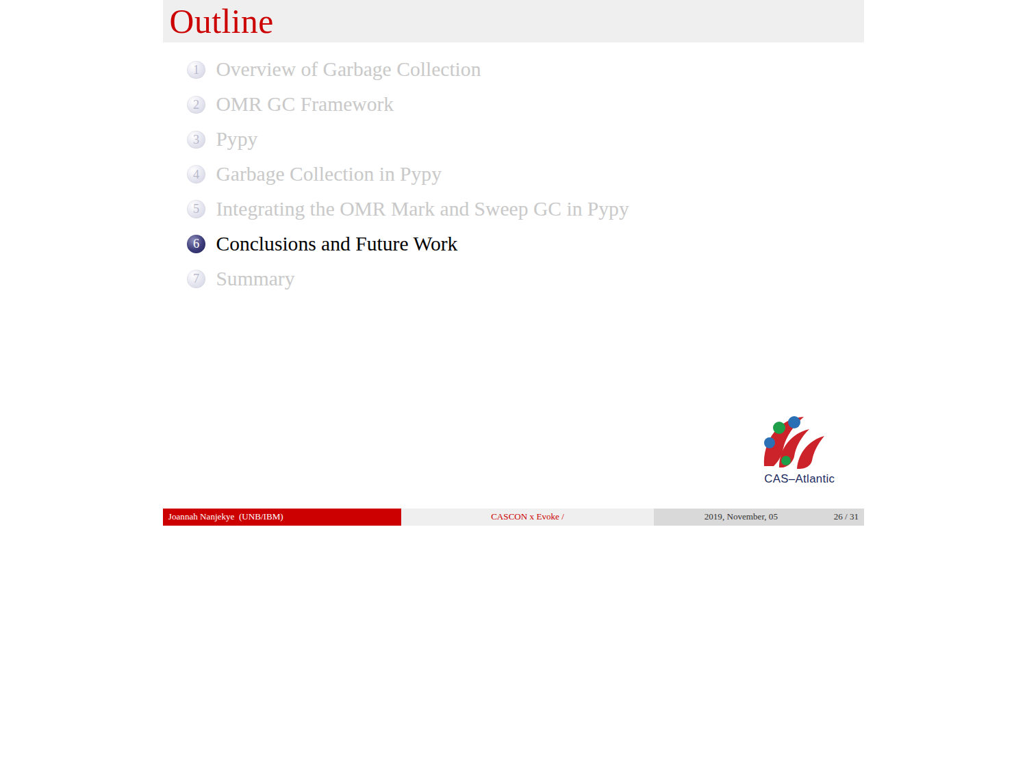Outline
1 Overview of Garbage Collection
2 OMR GC Framework
3 Pypy
4 Garbage Collection in Pypy
5 Integrating the OMR Mark and Sweep GC in Pypy
6 Conclusions and Future Work
7 Summary
CAS–Atlantic
Joannah Nanjekye (UNB/IBM)
CASCON x Evoke /
2019, November, 0526 / 31